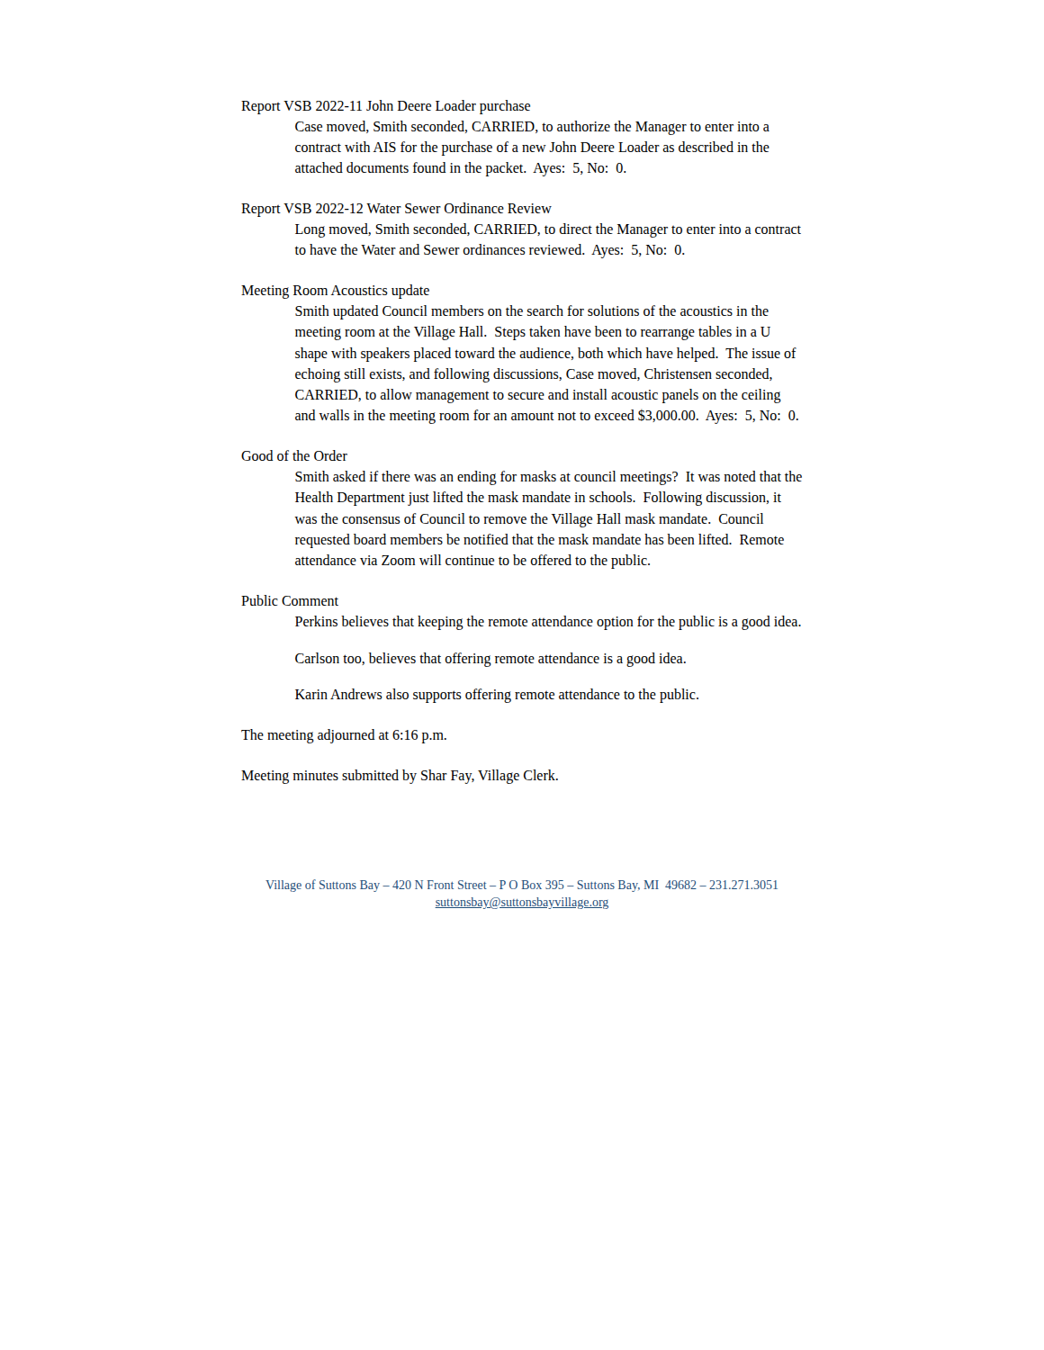Report VSB 2022-11 John Deere Loader purchase
Case moved, Smith seconded, CARRIED, to authorize the Manager to enter into a contract with AIS for the purchase of a new John Deere Loader as described in the attached documents found in the packet. Ayes: 5, No: 0.
Report VSB 2022-12 Water Sewer Ordinance Review
Long moved, Smith seconded, CARRIED, to direct the Manager to enter into a contract to have the Water and Sewer ordinances reviewed. Ayes: 5, No: 0.
Meeting Room Acoustics update
Smith updated Council members on the search for solutions of the acoustics in the meeting room at the Village Hall. Steps taken have been to rearrange tables in a U shape with speakers placed toward the audience, both which have helped. The issue of echoing still exists, and following discussions, Case moved, Christensen seconded, CARRIED, to allow management to secure and install acoustic panels on the ceiling and walls in the meeting room for an amount not to exceed $3,000.00. Ayes: 5, No: 0.
Good of the Order
Smith asked if there was an ending for masks at council meetings? It was noted that the Health Department just lifted the mask mandate in schools. Following discussion, it was the consensus of Council to remove the Village Hall mask mandate. Council requested board members be notified that the mask mandate has been lifted. Remote attendance via Zoom will continue to be offered to the public.
Public Comment
Perkins believes that keeping the remote attendance option for the public is a good idea.
Carlson too, believes that offering remote attendance is a good idea.
Karin Andrews also supports offering remote attendance to the public.
The meeting adjourned at 6:16 p.m.
Meeting minutes submitted by Shar Fay, Village Clerk.
Village of Suttons Bay – 420 N Front Street – P O Box 395 – Suttons Bay, MI 49682 – 231.271.3051
suttonsbay@suttonsbayvillage.org